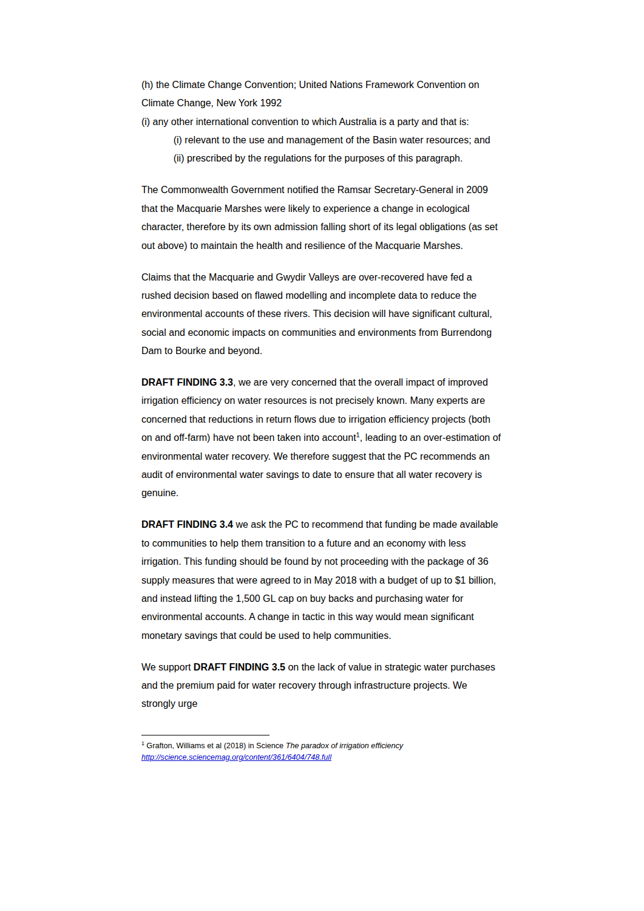(h) the Climate Change Convention; United Nations Framework Convention on Climate Change, New York 1992
(i) any other international convention to which Australia is a party and that is:
(i) relevant to the use and management of the Basin water resources; and
(ii) prescribed by the regulations for the purposes of this paragraph.
The Commonwealth Government notified the Ramsar Secretary-General in 2009 that the Macquarie Marshes were likely to experience a change in ecological character, therefore by its own admission falling short of its legal obligations (as set out above) to maintain the health and resilience of the Macquarie Marshes.
Claims that the Macquarie and Gwydir Valleys are over-recovered have fed a rushed decision based on flawed modelling and incomplete data to reduce the environmental accounts of these rivers. This decision will have significant cultural, social and economic impacts on communities and environments from Burrendong Dam to Bourke and beyond.
DRAFT FINDING 3.3, we are very concerned that the overall impact of improved irrigation efficiency on water resources is not precisely known. Many experts are concerned that reductions in return flows due to irrigation efficiency projects (both on and off-farm) have not been taken into account1, leading to an over-estimation of environmental water recovery. We therefore suggest that the PC recommends an audit of environmental water savings to date to ensure that all water recovery is genuine.
DRAFT FINDING 3.4 we ask the PC to recommend that funding be made available to communities to help them transition to a future and an economy with less irrigation. This funding should be found by not proceeding with the package of 36 supply measures that were agreed to in May 2018 with a budget of up to $1 billion, and instead lifting the 1,500 GL cap on buy backs and purchasing water for environmental accounts. A change in tactic in this way would mean significant monetary savings that could be used to help communities.
We support DRAFT FINDING 3.5 on the lack of value in strategic water purchases and the premium paid for water recovery through infrastructure projects. We strongly urge
1 Grafton, Williams et al (2018) in Science The paradox of irrigation efficiency
http://science.sciencemag.org/content/361/6404/748.full